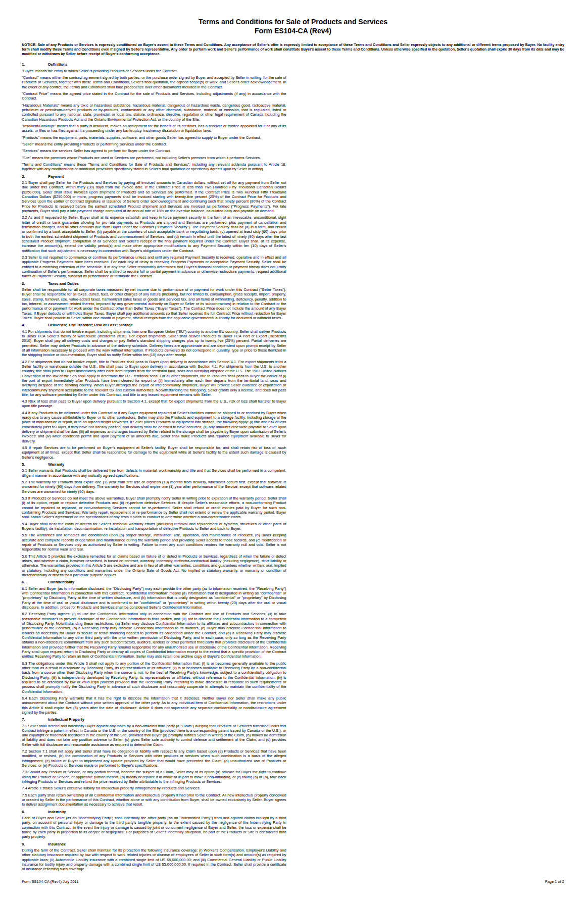Terms and Conditions for Sale of Products and Services Form ES104-CA (Rev4)
NOTICE: Sale of any Products or Services is expressly conditioned on Buyer's assent to these Terms and Conditions. Any acceptance of Seller's offer is expressly limited to acceptance of these Terms and Conditions and Seller expressly objects to any additional or different terms proposed by Buyer. No facility entry form shall modify these Terms and Conditions even if signed by Seller's representative. Any order to perform work and Seller's performance of work shall constitute Buyer's assent to these Terms and Conditions. Unless otherwise specified in the quotation, Seller's quotation shall expire 30 days from its date and may be modified or withdrawn by Seller before receipt of Buyer's conforming acceptance.
1. Definitions
"Buyer" means the entity to which Seller is providing Products or Services under the Contract.
"Contract" means either the contract agreement signed by both parties, or the purchase order signed by Buyer and accepted by Seller in writing, for the sale of Products or Services, together with these Terms and Conditions, Seller's final quotation, the agreed scope(s) of work, and Seller's order acknowledgement. In the event of any conflict, the Terms and Conditions shall take precedence over other documents included in the Contract.
"Contract Price" means the agreed price stated in the Contract for the sale of Products and Services, including adjustments (if any) in accordance with the Contract.
"Hazardous Materials" means any toxic or hazardous substance, hazardous material, dangerous or hazardous waste, dangerous good, radioactive material, petroleum or petroleum-derived products or by-products, contaminant or any other chemical, substance, material or emission, that is regulated, listed or controlled pursuant to any national, state, provincial, or local law, statute, ordinance, directive, regulation or other legal requirement of Canada including the Canadian Hazardous Products Act and the Ontario Environmental Protection Act, or the country of the Site.
"Insolvent/Bankrupt" means that a party is insolvent, makes an assignment for the benefit of its creditors, has a receiver or trustee appointed for it or any of its assets, or files or has filed against it a proceeding under any bankruptcy, insolvency dissolution or liquidation laws.
"Products" means the equipment, parts, materials, supplies, software, and other goods Seller has agreed to supply to Buyer under the Contract.
"Seller" means the entity providing Products or performing Services under the Contract.
"Services" means the services Seller has agreed to perform for Buyer under the Contract.
"Site" means the premises where Products are used or Services are performed, not including Seller's premises from which it performs Services.
"Terms and Conditions" means these "Terms and Conditions for Sale of Products and Services", including any relevant addenda pursuant to Article 18, together with any modifications or additional provisions specifically stated in Seller's final quotation or specifically agreed upon by Seller in writing.
2. Payment
2.1 Buyer shall pay Seller for the Products and Services by paying all invoiced amounts in Canadian dollars, without set-off for any payment from Seller not due under this Contract, within thirty (30) days from the invoice date. If the Contract Price is less than Two Hundred Fifty Thousand Canadian Dollars ($250,000), Seller shall issue invoices upon shipment of Products and as Services are performed. If the Contract Price is Two Hundred Fifty Thousand Canadian Dollars ($250,000) or more, progress payments shall be invoiced starting with twenty-five percent (25%) of the Contract Price for Products and Services upon the earlier of Contract signature or issuance of Seller's order acknowledgement and continuing such that ninety percent (90%) of the Contract Price for Products is received before the earliest scheduled Product shipment and Services are invoiced as performed ("Progress Payments"). For late payments, Buyer shall pay a late payment charge computed at an annual rate of 18% on the overdue balance, calculated daily and payable on demand.
2.2 As and if requested by Seller, Buyer shall at its expense establish and keep in force payment security in the form of an irrevocable, unconditional, sight letter of credit or bank guarantee allowing for pro-rata payments as Products are shipped and Services are performed, plus payment of cancellation and termination charges, and all other amounts due from Buyer under the Contract ("Payment Security"). The Payment Security shall be (a) in a form, and issued or confirmed by a bank acceptable to Seller, (b) payable at the counters of such acceptable bank or negotiating bank, (c) opened at least sixty (60) days prior to both the earliest scheduled shipment of Products and commencement of Services, and (d) remain in effect until the latest of ninety (90) days after the last scheduled Product shipment, completion of all Services and Seller's receipt of the final payment required under the Contract. Buyer shall, at its expense, increase the amount(s), extend the validity period(s) and make other appropriate modifications to any Payment Security within ten (10) days of Seller's notification that such adjustment is necessary in connection with Buyer's obligations under the Contract.
2.3 Seller is not required to commence or continue its performance unless and until any required Payment Security is received, operative and in effect and all applicable Progress Payments have been received. For each day of delay in receiving Progress Payments or acceptable Payment Security, Seller shall be entitled to a matching extension of the schedule. If at any time Seller reasonably determines that Buyer's financial condition or payment history does not justify continuation of Seller's performance, Seller shall be entitled to require full or partial payment in advance or otherwise restructure payments, request additional forms of Payment Security, suspend its performance or terminate the Contract.
3. Taxes and Duties
Seller shall be responsible for all corporate taxes measured by net income due to performance of or payment for work under this Contract ("Seller Taxes"). Buyer shall be responsible for all taxes, duties, fees, or other charges of any nature (including, but not limited to, consumption, gross receipts, import, property, sales, stamp, turnover, use, value-added taxes, harmonized sales taxes or goods and services tax, and all items of withholding, deficiency, penalty, addition to tax, interest, or assessment related thereto, imposed by any governmental authority on Buyer or Seller or its subcontractors) in relation to the Contract or the performance of or payment for work under the Contract other than Seller Taxes ("Buyer Taxes"). The Contract Price does not include the amount of any Buyer Taxes. If Buyer deducts or withholds Buyer Taxes, Buyer shall pay additional amounts so that Seller receives the full Contract Price without reduction for Buyer Taxes. Buyer shall provide to Seller, within one month of payment, official receipts from the applicable governmental authority for deducted or withheld taxes.
4. Deliveries; Title Transfer; Risk of Loss; Storage
4.1 For shipments that do not involve export, including shipments from one European Union ("EU") country to another EU country, Seller shall deliver Products to Buyer FCA Seller's facility or warehouse (Incoterms 2010). For export shipments, Seller shall deliver Products to Buyer FCA Port of Export (Incoterms 2010). Buyer shall pay all delivery costs and charges or pay Seller's standard shipping charges plus up to twenty-five (25%) percent. Partial deliveries are permitted. Seller may deliver Products in advance of the delivery schedule. Delivery times are approximate and are dependent upon prompt receipt by Seller of all information necessary to proceed with the work without interruption. If Products delivered do not correspond in quantity, type or price to those itemized in the shipping invoice or documentation, Buyer shall so notify Seller within ten (10) days after receipt.
4.2 For shipments that do not involve export, title to Products shall pass to Buyer upon delivery in accordance with Section 4.1. For export shipments from a Seller facility or warehouse outside the U.S., title shall pass to Buyer upon delivery in accordance with Section 4.1. For shipments from the U.S. to another country, title shall pass to Buyer immediately after each item departs from the territorial land, seas and overlying airspace of the U.S. The 1982 United Nations Convention of the law of the Sea shall apply to determine the U.S. territorial seas. For all other shipments, title to Products shall pass to Buyer the earlier of (i) the port of export immediately after Products have been cleared for export or (ii) immediately after each item departs from the territorial land, seas and overlying airspace of the sending country. When Buyer arranges the export or intercommunity shipment, Buyer will provide Seller evidence of exportation or intercommunity shipment acceptable to the relevant tax and custom authorities. Notwithstanding the foregoing, Seller grants only a license, and does not pass title, for any software provided by Seller under this Contract, and title to any leased equipment remains with Seller.
4.3 Risk of loss shall pass to Buyer upon delivery pursuant to Section 4.1, except that for export shipments from the U.S., risk of loss shall transfer to Buyer upon title passage.
4.4 If any Products to be delivered under this Contract or if any Buyer equipment repaired at Seller's facilities cannot be shipped to or received by Buyer when ready due to any cause attributable to Buyer or its other contractors, Seller may ship the Products and equipment to a storage facility, including storage at the place of manufacture or repair, or to an agreed freight forwarder. If Seller places Products or equipment into storage, the following apply: (i) title and risk of loss immediately pass to Buyer, if they have not already passed, and delivery shall be deemed to have occurred; (ii) any amounts otherwise payable to Seller upon delivery or shipment shall be due; (iii) all expenses and charges incurred by Seller related to the storage shall be payable by Buyer upon submission of Seller's invoices; and (iv) when conditions permit and upon payment of all amounts due, Seller shall make Products and repaired equipment available to Buyer for delivery.
4.5 If repair Services are to be performed on Buyer's equipment at Seller's facility, Buyer shall be responsible for, and shall retain risk of loss of, such equipment at all times, except that Seller shall be responsible for damage to the equipment while at Seller's facility to the extent such damage is caused by Seller's negligence.
5. Warranty
5.1 Seller warrants that Products shall be delivered free from defects in material, workmanship and title and that Services shall be performed in a competent, diligent manner in accordance with any mutually agreed specifications.
5.2 The warranty for Products shall expire one (1) year from first use or eighteen (18) months from delivery, whichever occurs first, except that software is warranted for ninety (90) days from delivery. The warranty for Services shall expire one (1) year after performance of the Service, except that software-related Services are warranted for ninety (90) days.
5.3 If Products or Services do not meet the above warranties, Buyer shall promptly notify Seller in writing prior to expiration of the warranty period. Seller shall (i) at its option, repair or replace defective Products and (ii) re-perform defective Services. If despite Seller's reasonable efforts, a non-conforming Product cannot be repaired or replaced, or non-conforming Services cannot be re-performed, Seller shall refund or credit monies paid by Buyer for such non-conforming Products and Services. Warranty repair, replacement or re-performance by Seller shall not extend or renew the applicable warranty period. Buyer shall obtain Seller's agreement on the specifications of any tests it plans to conduct to determine whether a non-conformance exists.
5.4 Buyer shall bear the costs of access for Seller's remedial warranty efforts (including removal and replacement of systems, structures or other parts of Buyer's facility), de-installation, decontamination, re-installation and transportation of defective Products to Seller and back to Buyer.
5.5 The warranties and remedies are conditioned upon (a) proper storage, installation, use, operation, and maintenance of Products, (b) Buyer keeping accurate and complete records of operation and maintenance during the warranty period and providing Seller access to those records, and (c) modification or repair of Products or Services only as authorized by Seller in writing. Failure to meet any such conditions renders the warranty null and void. Seller is not responsible for normal wear and tear.
5.6 This Article 5 provides the exclusive remedies for all claims based on failure of or defect in Products or Services, regardless of when the failure or defect arises, and whether a claim, however described, is based on contract, warranty, indemnity, tort/extra-contractual liability (including negligence), strict liability or otherwise. The warranties provided in this Article 5 are exclusive and are in lieu of all other warranties, conditions and guarantees whether written, oral, implied or statutory, including any conditions and warranties under the Ontario Sale of Goods Act. No implied or statutory warranty, or warranty or condition of merchantability or fitness for a particular purpose applies.
6. Confidentiality
6.1 Seller and Buyer (as to information disclosed, the "Disclosing Party") may each provide the other party (as to information received, the "Receiving Party") with Confidential Information in connection with this Contract. "Confidential Information" means (a) information that is designated in writing as "confidential" or "proprietary" by Disclosing Party at the time of written disclosure, and (b) information that is orally designated as "confidential" or "proprietary" by Disclosing Party at the time of oral or visual disclosure and is confirmed to be "confidential" or "proprietary" in writing within twenty (20) days after the oral or visual disclosure. In addition, prices for Products and Services shall be considered Seller's Confidential Information.
6.2 Receiving Party agrees: (i) to use the Confidential Information only in connection with the Contract and use of Products and Services, (ii) to take reasonable measures to prevent disclosure of the Confidential Information to third parties, and (iii) not to disclose the Confidential Information to a competitor of Disclosing Party. Notwithstanding these restrictions, (a) Seller may disclose Confidential Information to its affiliates and subcontractors in connection with performance of the Contract, (b) a Receiving Party may disclose Confidential Information to its auditors, (c) Buyer may disclose Confidential Information to lenders as necessary for Buyer to secure or retain financing needed to perform its obligations under the Contract, and (d) a Receiving Party may disclose Confidential Information to any other third party with the prior written permission of Disclosing Party, and in each case, only so long as the Receiving Party obtains a non-disclosure commitment from any such subcontractors, auditors, lenders or other permitted third party that prohibits disclosure of the Confidential Information and provided further that the Receiving Party remains responsible for any unauthorized use or disclosure of the Confidential Information. Receiving Party shall upon request return to Disclosing Party or destroy all copies of Confidential Information except to the extent that a specific provision of the Contract entitles Receiving Party to retain an item of Confidential Information. Seller may also retain one archive copy of Buyer's Confidential Information.
6.3 The obligations under this Article 6 shall not apply to any portion of the Confidential Information that: (i) is or becomes generally available to the public other than as a result of disclosure by Receiving Party, its representatives or its affiliates; (ii) is or becomes available to Receiving Party on a non-confidential basis from a source other than Disclosing Party when the source is not, to the best of Receiving Party's knowledge, subject to a confidentiality obligation to Disclosing Party; (iii) is independently developed by Receiving Party, its representatives or affiliates, without reference to the Confidential Information; (iv) is required to be disclosed by law or valid legal process provided that the Receiving Party intending to make disclosure in response to such requirements or process shall promptly notify the Disclosing Party in advance of such disclosure and reasonably cooperate in attempts to maintain the confidentiality of the Confidential Information.
6.4 Each Disclosing Party warrants that it has the right to disclose the information that it discloses. Neither Buyer nor Seller shall make any public announcement about the Contract without prior written approval of the other party. As to any individual item of Confidential Information, the restrictions under this Article 6 shall expire five (5) years after the date of disclosure. Article 6 does not supersede any separate confidentiality or nondisclosure agreement signed by the parties.
7. Intellectual Property
7.1 Seller shall defend and indemnify Buyer against any claim by a non-affiliated third party (a "Claim") alleging that Products or Services furnished under this Contract infringe a patent in effect in Canada or the U.S. or the country of the Site (provided there is a corresponding patent issued by Canada or the U.S.), or any copyright or trademark registered in the country of the Site, provided that Buyer (a) promptly notifies Seller in writing of the Claim, (b) makes no admission of liability and does not take any position adverse to Seller, (c) gives Seller sole authority to control defense and settlement of the Claim, and (d) provides Seller with full disclosure and reasonable assistance as required to defend the Claim.
7.2 Section 7.1 shall not apply and Seller shall have no obligation or liability with respect to any Claim based upon (a) Products or Services that have been modified, or revised, (b) the combination of any Products or Services with other products or services when such combination is a basis of the alleged infringement, (c) failure of Buyer to implement any update provided by Seller that would have prevented the Claim, (d) unauthorized use of Products or Services, or (e) Products or Services made or performed to Buyer's specifications.
7.3 Should any Product or Service, or any portion thereof, become the subject of a Claim, Seller may at its option (a) procure for Buyer the right to continue using the Product or Service, or applicable portion thereof, (b) modify or replace it in whole or in part to make it non-infringing, or (c) failing (a) or (b), take back infringing Products or Services and refund the price received by Seller attributable to the infringing Products or Services.
7.4 Article 7 states Seller's exclusive liability for intellectual property infringement by Products and Services.
7.5 Each party shall retain ownership of all Confidential Information and intellectual property it had prior to the Contract. All new intellectual property conceived or created by Seller in the performance of this Contract, whether alone or with any contribution from Buyer, shall be owned exclusively by Seller. Buyer agrees to deliver assignment documentation as necessary to achieve that result.
8. Indemnity
Each of Buyer and Seller (as an "Indemnifying Party") shall indemnify the other party (as an "Indemnified Party") from and against claims brought by a third party, on account of personal injury or damage to the third party's tangible property, to the extent caused by the negligence of the Indemnifying Party in connection with this Contract. In the event the injury or damage is caused by joint or concurrent negligence of Buyer and Seller, the loss or expense shall be borne by each party in proportion to its degree of negligence. For purposes of Seller's indemnity obligation, no part of the Products or Site is considered third party property.
9. Insurance
During the term of the Contract, Seller shall maintain for its protection the following insurance coverage: (i) Worker's Compensation, Employer's Liability and other statutory insurance required by law with respect to work related injuries or disease of employees of Seller in such form(s) and amount(s) as required by applicable laws; (ii) Automobile Liability insurance with a combined single limit of US $5,000,000.00; and (iii) Commercial General Liability or Public Liability insurance for bodily injury and property damage with a combined single limit of US $5,000,000.00. If required in the Contract, Seller shall provide a certificate of insurance reflecting such coverage.
Form ES104-CA (Rev4) July 2011 Page 1 of 2